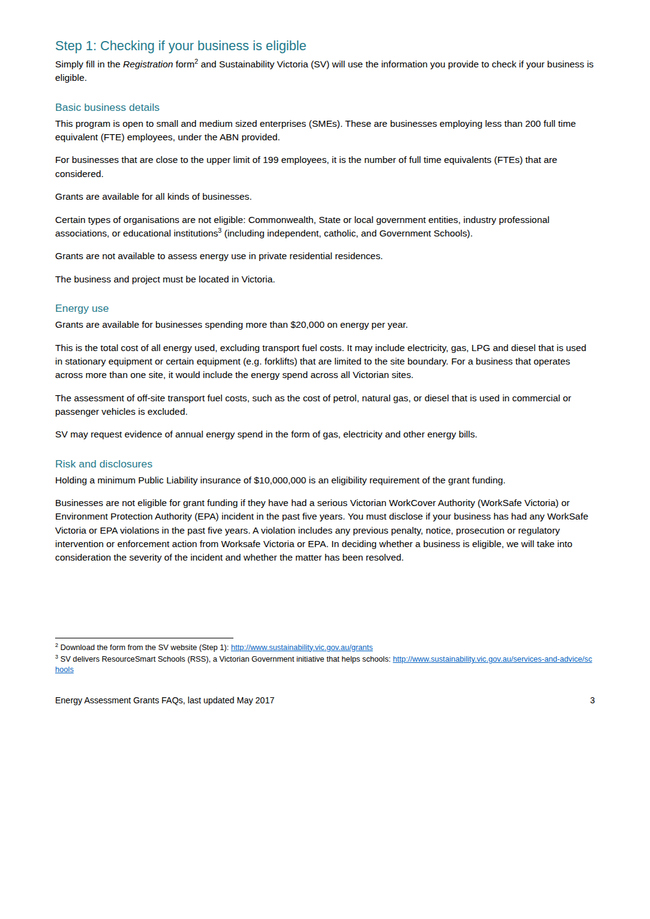Step 1: Checking if your business is eligible
Simply fill in the Registration form2 and Sustainability Victoria (SV) will use the information you provide to check if your business is eligible.
Basic business details
This program is open to small and medium sized enterprises (SMEs). These are businesses employing less than 200 full time equivalent (FTE) employees, under the ABN provided.
For businesses that are close to the upper limit of 199 employees, it is the number of full time equivalents (FTEs) that are considered.
Grants are available for all kinds of businesses.
Certain types of organisations are not eligible: Commonwealth, State or local government entities, industry professional associations, or educational institutions3 (including independent, catholic, and Government Schools).
Grants are not available to assess energy use in private residential residences.
The business and project must be located in Victoria.
Energy use
Grants are available for businesses spending more than $20,000 on energy per year.
This is the total cost of all energy used, excluding transport fuel costs. It may include electricity, gas, LPG and diesel that is used in stationary equipment or certain equipment (e.g. forklifts) that are limited to the site boundary. For a business that operates across more than one site, it would include the energy spend across all Victorian sites.
The assessment of off-site transport fuel costs, such as the cost of petrol, natural gas, or diesel that is used in commercial or passenger vehicles is excluded.
SV may request evidence of annual energy spend in the form of gas, electricity and other energy bills.
Risk and disclosures
Holding a minimum Public Liability insurance of $10,000,000 is an eligibility requirement of the grant funding.
Businesses are not eligible for grant funding if they have had a serious Victorian WorkCover Authority (WorkSafe Victoria) or Environment Protection Authority (EPA) incident in the past five years. You must disclose if your business has had any WorkSafe Victoria or EPA violations in the past five years. A violation includes any previous penalty, notice, prosecution or regulatory intervention or enforcement action from Worksafe Victoria or EPA. In deciding whether a business is eligible, we will take into consideration the severity of the incident and whether the matter has been resolved.
2 Download the form from the SV website (Step 1): http://www.sustainability.vic.gov.au/grants
3 SV delivers ResourceSmart Schools (RSS), a Victorian Government initiative that helps schools: http://www.sustainability.vic.gov.au/services-and-advice/schools
Energy Assessment Grants FAQs, last updated May 2017 3